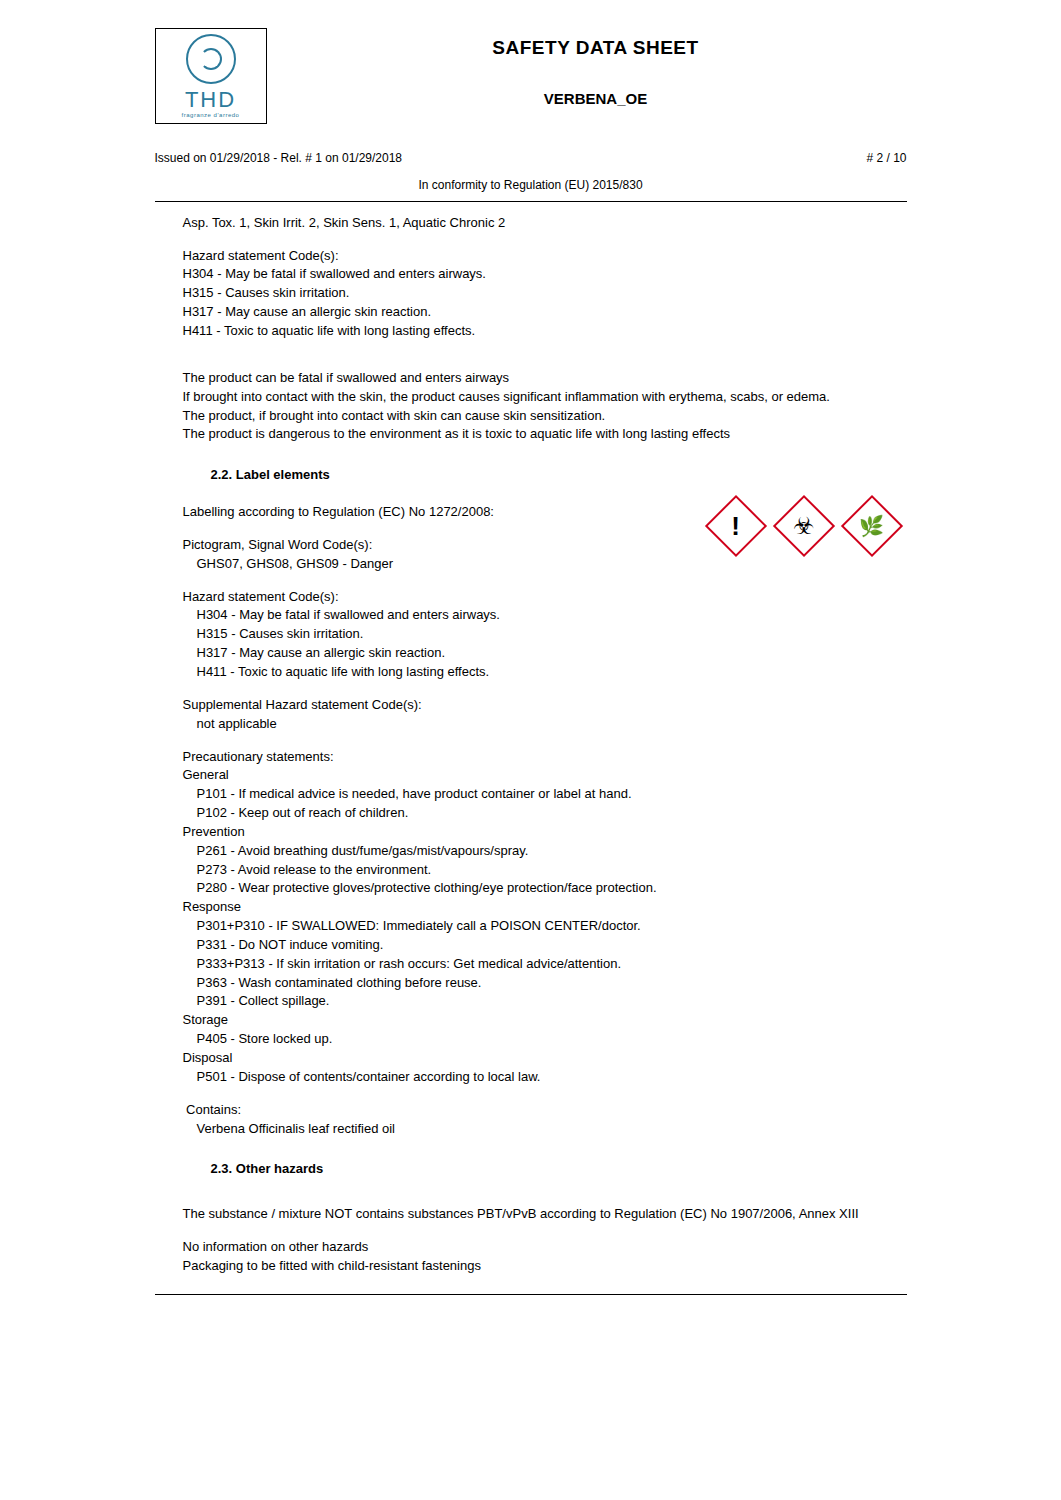THD
fragranze d'arredo
SAFETY DATA SHEET
VERBENA_OE
Issued on 01/29/2018 - Rel. # 1 on 01/29/2018 # 2 / 10
In conformity to Regulation (EU) 2015/830
Asp. Tox. 1, Skin Irrit. 2, Skin Sens. 1, Aquatic Chronic 2
Hazard statement Code(s):
H304 - May be fatal if swallowed and enters airways.
H315 - Causes skin irritation.
H317 - May cause an allergic skin reaction.
H411 - Toxic to aquatic life with long lasting effects.
The product can be fatal if swallowed and enters airways
If brought into contact with the skin, the product causes significant inflammation with erythema, scabs, or edema.
The product, if brought into contact with skin can cause skin sensitization.
The product is dangerous to the environment as it is toxic to aquatic life with long lasting effects
2.2. Label elements
!
☣
🌿
Labelling according to Regulation (EC) No 1272/2008:
Pictogram, Signal Word Code(s):
GHS07, GHS08, GHS09 - Danger
Hazard statement Code(s):
H304 - May be fatal if swallowed and enters airways.
H315 - Causes skin irritation.
H317 - May cause an allergic skin reaction.
H411 - Toxic to aquatic life with long lasting effects.
Supplemental Hazard statement Code(s):
not applicable
Precautionary statements:
General
P101 - If medical advice is needed, have product container or label at hand.
P102 - Keep out of reach of children.
Prevention
P261 - Avoid breathing dust/fume/gas/mist/vapours/spray.
P273 - Avoid release to the environment.
P280 - Wear protective gloves/protective clothing/eye protection/face protection.
Response
P301+P310 - IF SWALLOWED: Immediately call a POISON CENTER/doctor.
P331 - Do NOT induce vomiting.
P333+P313 - If skin irritation or rash occurs: Get medical advice/attention.
P363 - Wash contaminated clothing before reuse.
P391 - Collect spillage.
Storage
P405 - Store locked up.
Disposal
P501 - Dispose of contents/container according to local law.
Contains:
Verbena Officinalis leaf rectified oil
2.3. Other hazards
The substance / mixture NOT contains substances PBT/vPvB according to Regulation (EC) No 1907/2006, Annex XIII
No information on other hazards
Packaging to be fitted with child-resistant fastenings